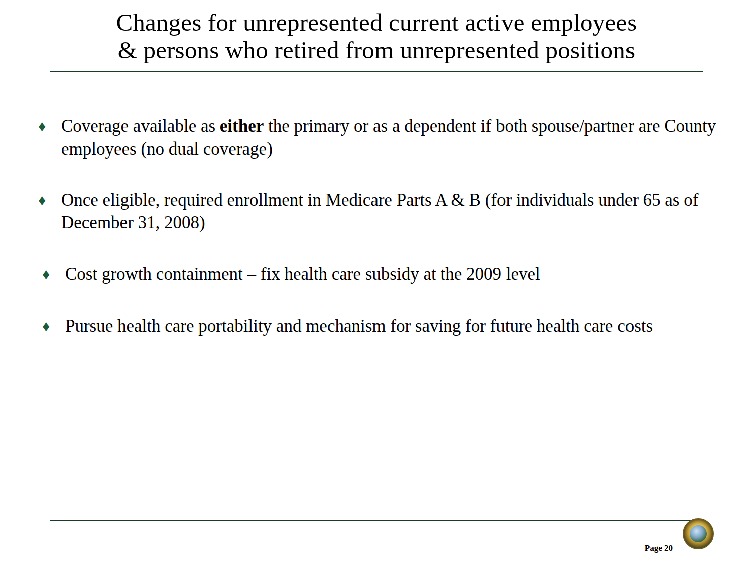Changes for unrepresented current active employees
& persons who retired from unrepresented positions
Coverage available as either the primary or as a dependent if both spouse/partner are County employees (no dual coverage)
Once eligible, required enrollment in Medicare Parts A & B (for individuals under 65 as of December 31, 2008)
Cost growth containment – fix health care subsidy at the 2009 level
Pursue health care portability and mechanism for saving for future health care costs
Page 20